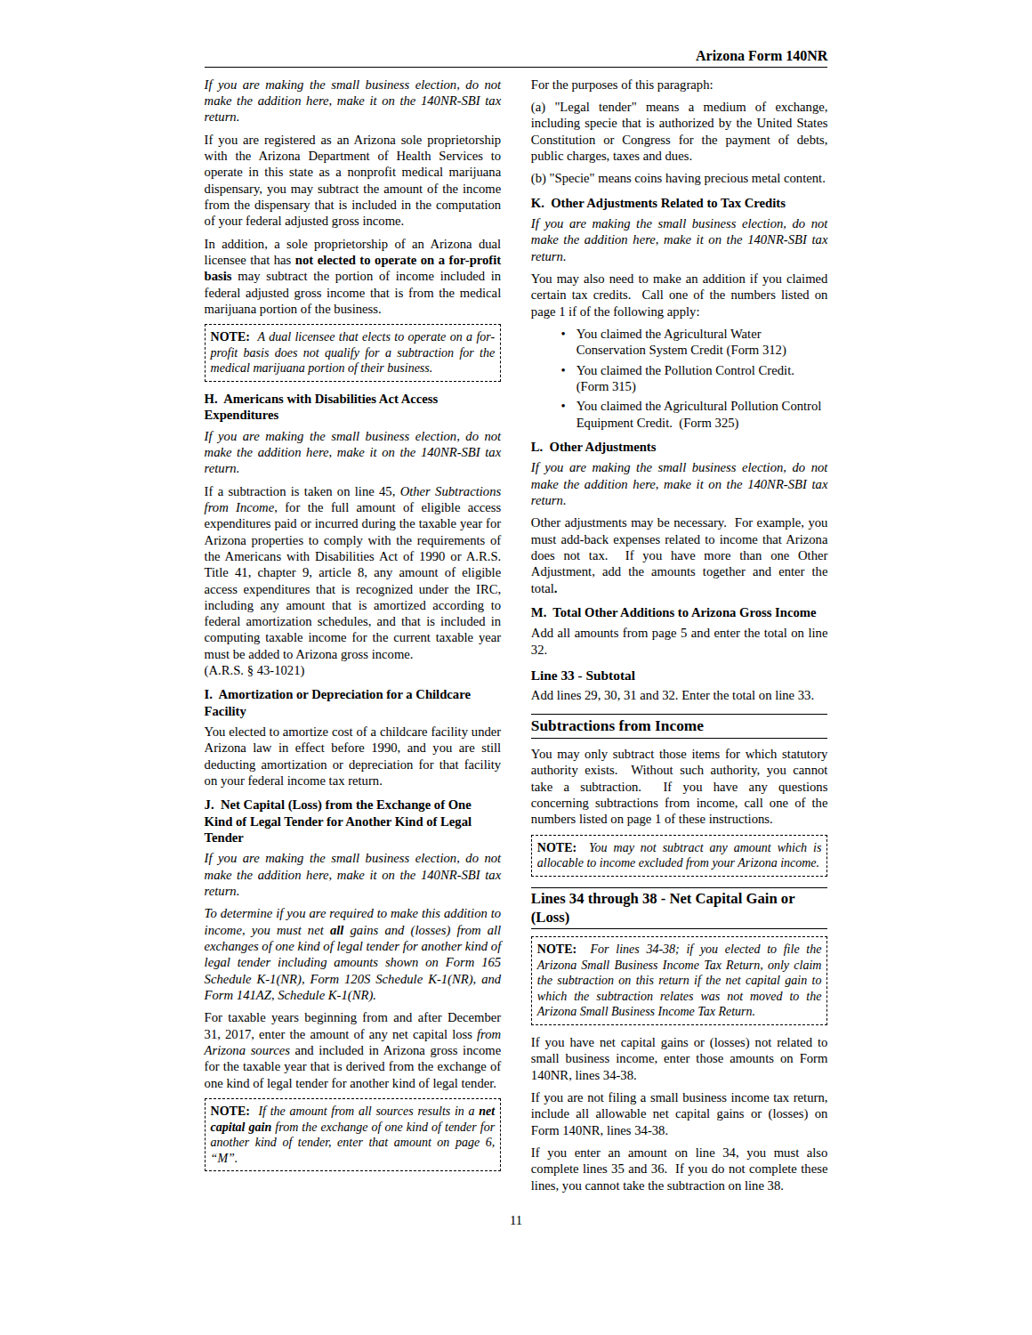Arizona Form 140NR
If you are making the small business election, do not make the addition here, make it on the 140NR-SBI tax return.
If you are registered as an Arizona sole proprietorship with the Arizona Department of Health Services to operate in this state as a nonprofit medical marijuana dispensary, you may subtract the amount of the income from the dispensary that is included in the computation of your federal adjusted gross income.
In addition, a sole proprietorship of an Arizona dual licensee that has not elected to operate on a for-profit basis may subtract the portion of income included in federal adjusted gross income that is from the medical marijuana portion of the business.
NOTE: A dual licensee that elects to operate on a for-profit basis does not qualify for a subtraction for the medical marijuana portion of their business.
H. Americans with Disabilities Act Access Expenditures
If you are making the small business election, do not make the addition here, make it on the 140NR-SBI tax return.
If a subtraction is taken on line 45, Other Subtractions from Income, for the full amount of eligible access expenditures paid or incurred during the taxable year for Arizona properties to comply with the requirements of the Americans with Disabilities Act of 1990 or A.R.S. Title 41, chapter 9, article 8, any amount of eligible access expenditures that is recognized under the IRC, including any amount that is amortized according to federal amortization schedules, and that is included in computing taxable income for the current taxable year must be added to Arizona gross income.
(A.R.S. § 43-1021)
I. Amortization or Depreciation for a Childcare Facility
You elected to amortize cost of a childcare facility under Arizona law in effect before 1990, and you are still deducting amortization or depreciation for that facility on your federal income tax return.
J. Net Capital (Loss) from the Exchange of One Kind of Legal Tender for Another Kind of Legal Tender
If you are making the small business election, do not make the addition here, make it on the 140NR-SBI tax return.
To determine if you are required to make this addition to income, you must net all gains and (losses) from all exchanges of one kind of legal tender for another kind of legal tender including amounts shown on Form 165 Schedule K-1(NR), Form 120S Schedule K-1(NR), and Form 141AZ, Schedule K-1(NR).
For taxable years beginning from and after December 31, 2017, enter the amount of any net capital loss from Arizona sources and included in Arizona gross income for the taxable year that is derived from the exchange of one kind of legal tender for another kind of legal tender.
NOTE: If the amount from all sources results in a net capital gain from the exchange of one kind of tender for another kind of tender, enter that amount on page 6, “M”.
For the purposes of this paragraph:
(a) "Legal tender" means a medium of exchange, including specie that is authorized by the United States Constitution or Congress for the payment of debts, public charges, taxes and dues.
(b) "Specie" means coins having precious metal content.
K. Other Adjustments Related to Tax Credits
If you are making the small business election, do not make the addition here, make it on the 140NR-SBI tax return.
You may also need to make an addition if you claimed certain tax credits. Call one of the numbers listed on page 1 if of the following apply:
You claimed the Agricultural Water Conservation System Credit (Form 312)
You claimed the Pollution Control Credit. (Form 315)
You claimed the Agricultural Pollution Control Equipment Credit. (Form 325)
L. Other Adjustments
If you are making the small business election, do not make the addition here, make it on the 140NR-SBI tax return.
Other adjustments may be necessary. For example, you must add-back expenses related to income that Arizona does not tax. If you have more than one Other Adjustment, add the amounts together and enter the total.
M. Total Other Additions to Arizona Gross Income
Add all amounts from page 5 and enter the total on line 32.
Line 33 - Subtotal
Add lines 29, 30, 31 and 32. Enter the total on line 33.
Subtractions from Income
You may only subtract those items for which statutory authority exists. Without such authority, you cannot take a subtraction. If you have any questions concerning subtractions from income, call one of the numbers listed on page 1 of these instructions.
NOTE: You may not subtract any amount which is allocable to income excluded from your Arizona income.
Lines 34 through 38 - Net Capital Gain or (Loss)
NOTE: For lines 34-38; if you elected to file the Arizona Small Business Income Tax Return, only claim the subtraction on this return if the net capital gain to which the subtraction relates was not moved to the Arizona Small Business Income Tax Return.
If you have net capital gains or (losses) not related to small business income, enter those amounts on Form 140NR, lines 34-38.
If you are not filing a small business income tax return, include all allowable net capital gains or (losses) on Form 140NR, lines 34-38.
If you enter an amount on line 34, you must also complete lines 35 and 36. If you do not complete these lines, you cannot take the subtraction on line 38.
11